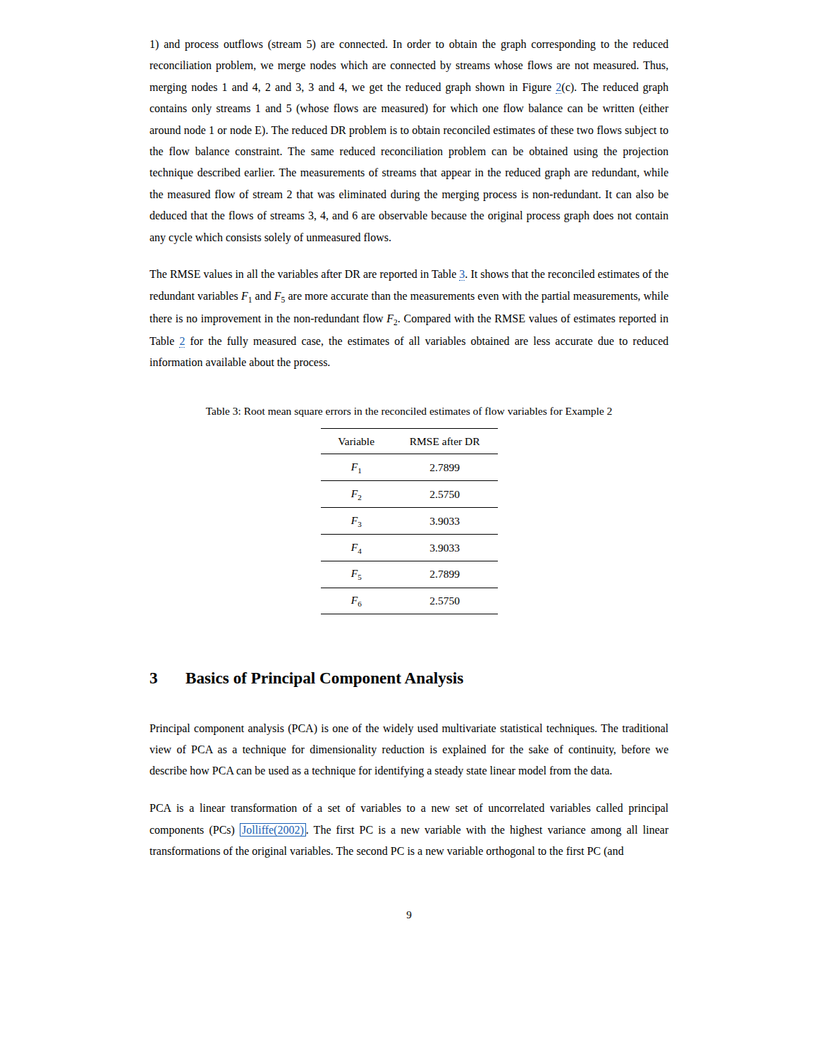1) and process outflows (stream 5) are connected. In order to obtain the graph corresponding to the reduced reconciliation problem, we merge nodes which are connected by streams whose flows are not measured. Thus, merging nodes 1 and 4, 2 and 3, 3 and 4, we get the reduced graph shown in Figure 2(c). The reduced graph contains only streams 1 and 5 (whose flows are measured) for which one flow balance can be written (either around node 1 or node E). The reduced DR problem is to obtain reconciled estimates of these two flows subject to the flow balance constraint. The same reduced reconciliation problem can be obtained using the projection technique described earlier. The measurements of streams that appear in the reduced graph are redundant, while the measured flow of stream 2 that was eliminated during the merging process is non-redundant. It can also be deduced that the flows of streams 3, 4, and 6 are observable because the original process graph does not contain any cycle which consists solely of unmeasured flows.
The RMSE values in all the variables after DR are reported in Table 3. It shows that the reconciled estimates of the redundant variables F 1 and F 5 are more accurate than the measurements even with the partial measurements, while there is no improvement in the non-redundant flow F 2. Compared with the RMSE values of estimates reported in Table 2 for the fully measured case, the estimates of all variables obtained are less accurate due to reduced information available about the process.
Table 3: Root mean square errors in the reconciled estimates of flow variables for Example 2
| Variable | RMSE after DR |
| --- | --- |
| F 1 | 2.7899 |
| F 2 | 2.5750 |
| F 3 | 3.9033 |
| F 4 | 3.9033 |
| F 5 | 2.7899 |
| F 6 | 2.5750 |
3 Basics of Principal Component Analysis
Principal component analysis (PCA) is one of the widely used multivariate statistical techniques. The traditional view of PCA as a technique for dimensionality reduction is explained for the sake of continuity, before we describe how PCA can be used as a technique for identifying a steady state linear model from the data.
PCA is a linear transformation of a set of variables to a new set of uncorrelated variables called principal components (PCs) Jolliffe(2002). The first PC is a new variable with the highest variance among all linear transformations of the original variables. The second PC is a new variable orthogonal to the first PC (and
9